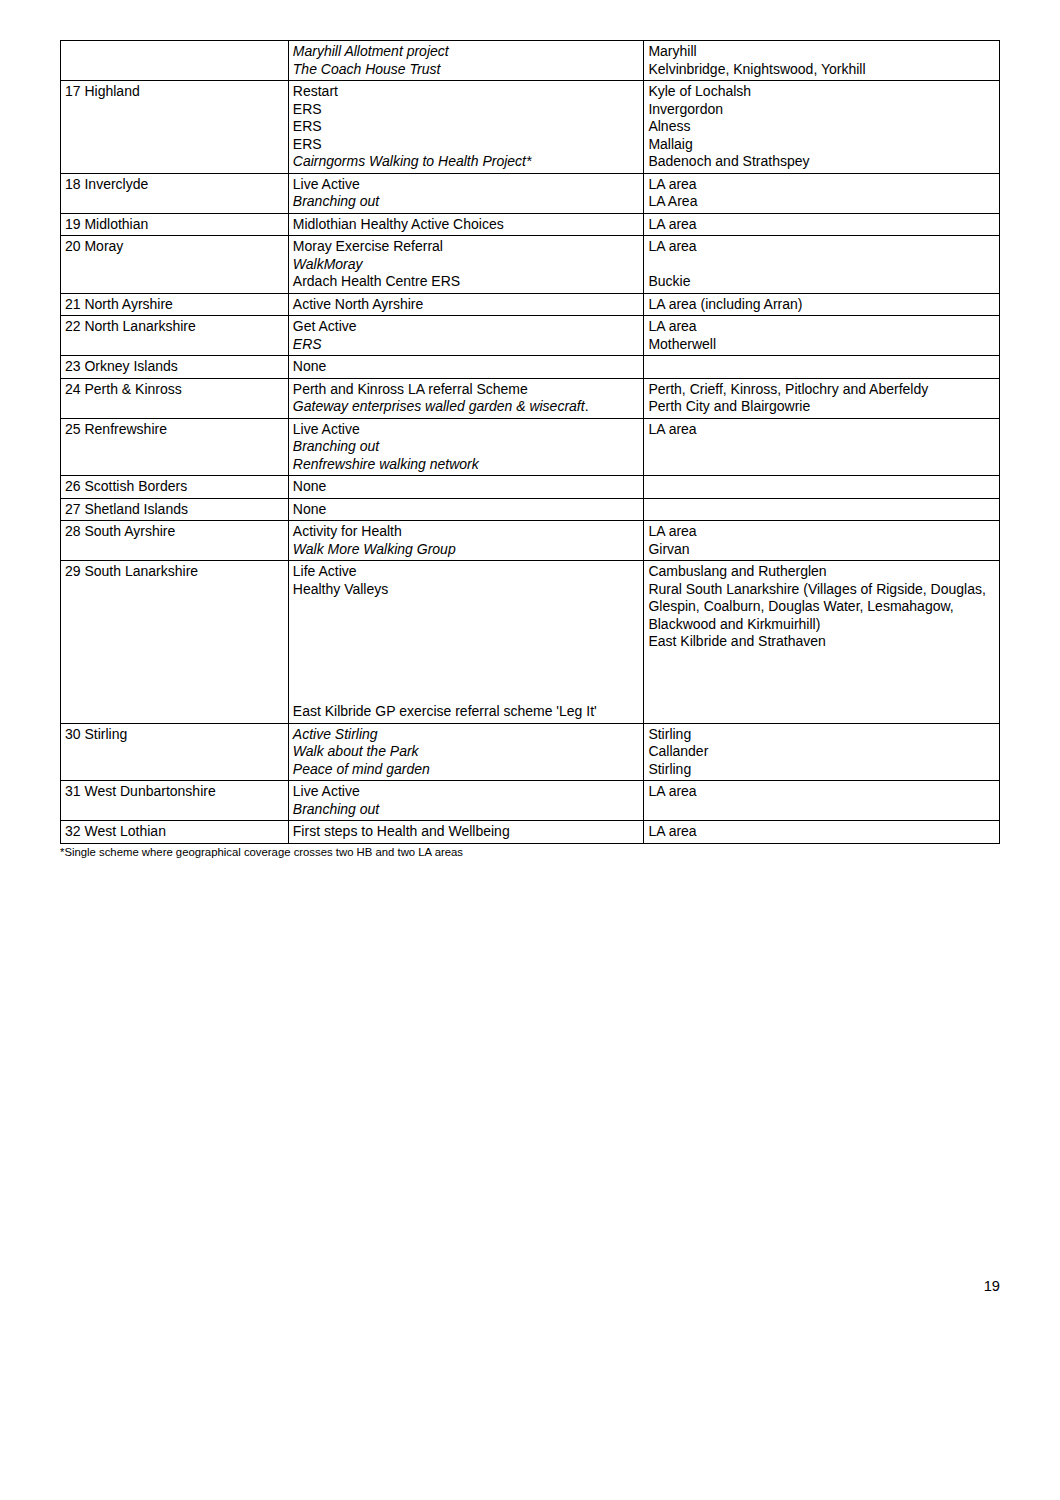| | Maryhill Allotment project The Coach House Trust | Maryhill Kelvinbridge, Knightswood, Yorkhill |
| 17 Highland | Restart ERS ERS ERS Cairngorms Walking to Health Project* | Kyle of Lochalsh Invergordon Alness Mallaig Badenoch and Strathspey |
| 18 Inverclyde | Live Active Branching out | LA area LA Area |
| 19 Midlothian | Midlothian Healthy Active Choices | LA area |
| 20 Moray | Moray Exercise Referral WalkMoray Ardach Health Centre ERS | LA area Buckie |
| 21 North Ayrshire | Active North Ayrshire | LA area (including Arran) |
| 22 North Lanarkshire | Get Active ERS | LA area Motherwell |
| 23 Orkney Islands | None | |
| 24 Perth & Kinross | Perth and Kinross LA referral Scheme Gateway enterprises walled garden & wisecraft . | Perth, Crieff, Kinross, Pitlochry and Aberfeldy Perth City and Blairgowrie |
| 25 Renfrewshire | Live Active Branching out Renfrewshire walking network | LA area |
| 26 Scottish Borders | None | |
| 27 Shetland Islands | None | |
| 28 South Ayrshire | Activity for Health Walk More Walking Group | LA area Girvan |
| 29 South Lanarkshire | Life Active Healthy Valleys East Kilbride GP exercise referral scheme 'Leg It' | Cambuslang and Rutherglen Rural South Lanarkshire (Villages of Rigside, Douglas, Glespin, Coalburn, Douglas Water, Lesmahagow, Blackwood and Kirkmuirhill) East Kilbride and Strathaven |
| 30 Stirling | Active Stirling Walk about the Park Peace of mind garden | Stirling Callander Stirling |
| 31 West Dunbartonshire | Live Active Branching out | LA area |
| 32 West Lothian | First steps to Health and Wellbeing | LA area |
*Single scheme where geographical coverage crosses two HB and two LA areas
19